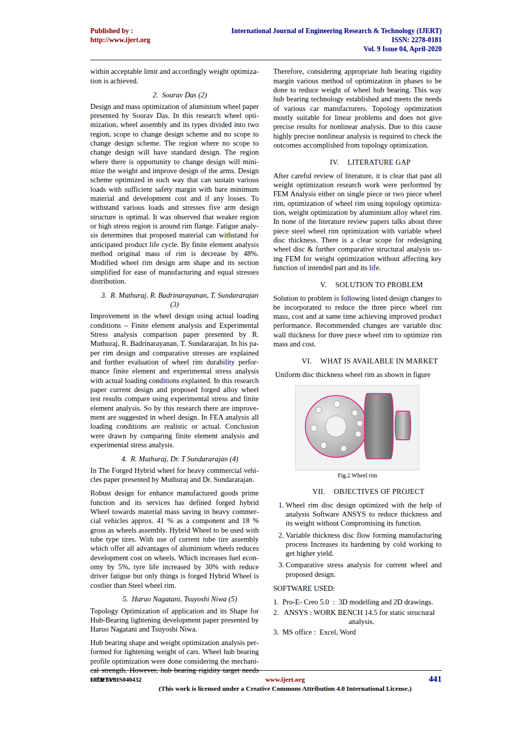Published by :
http://www.ijert.org
International Journal of Engineering Research & Technology (IJERT)
ISSN: 2278-0181
Vol. 9 Issue 04, April-2020
within acceptable limit and accordingly weight optimization is achieved.
2. Sourav Das (2)
Design and mass optimization of aluminium wheel paper presented by Sourav Das. In this research wheel optimization, wheel assembly and its types divided into two region, scope to change design scheme and no scope to change design scheme. The region where no scope to change design will have standard design. The region where there is opportunity to change design will minimize the weight and improve design of the arms. Design scheme optimized in such way that can sustain various loads with sufficient safety margin with bare minimum material and development cost and if any losses. To withstand various loads and stresses five arm design structure is optimal. It was observed that weaker region or high stress region is around rim flange. Fatigue analysis determines that proposed material can withstand for anticipated product life cycle. By finite element analysis method original mass of rim is decrease by 48%. Modified wheel rim design arm shape and its section simplified for ease of manufacturing and equal stresses distribution.
3. R. Muthuraj, R. Badrinarayanan, T. Sundararajan (3)
Improvement in the wheel design using actual loading conditions – Finite element analysis and Experimental Stress analysis comparison paper presented by R. Muthuraj, R. Badrinarayanan, T. Sundararajan. In his paper rim design and comparative stresses are explained and further evaluation of wheel rim durability performance finite element and experimental stress analysis with actual loading conditions explained. In this research paper current design and proposed forged alloy wheel test results compare using experimental stress and finite element analysis. So by this research there are improvement are suggested in wheel design. In FEA analysis all loading conditions are realistic or actual. Conclusion were drawn by comparing finite element analysis and experimental stress analysis.
4. R. Muthuraj, Dr. T Sundararajan (4)
In The Forged Hybrid wheel for heavy commercial vehicles paper presented by Muthuraj and Dr. Sundararajan.
Robust design for enhance manufactured goods prime function and its services has defined forged hybrid Wheel towards material mass saving in heavy commercial vehicles approx. 41 % as a component and 18 % gross as wheels assembly. Hybrid Wheel to be used with tube type tires. With use of current tube tire assembly which offer all advantages of aluminium wheels reduces development cost on wheels. Which increases fuel economy by 5%, tyre life increased by 30% with reduce driver fatigue but only things is forged Hybrid Wheel is costlier than Steel wheel rim.
5. Haruo Nagatani, Tsuyoshi Niwa (5)
Topology Optimization of application and its Shape for Hub-Bearing lightening development paper presented by Haruo Nagatani and Tsuyoshi Niwa.
Hub bearing shape and weight optimization analysis performed for lightening weight of cars. Wheel hub bearing profile optimization were done considering the mechanical strength. However, hub bearing rigidity target needs to be set.
Therefore, considering appropriate hub bearing rigidity margin various method of optimization in phases to be done to reduce weight of wheel hub bearing. This way hub bearing technology established and meets the needs of various car manufacturers. Topology optimization mostly suitable for linear problems and does not give precise results for nonlinear analysis. Due to this cause highly precise nonlinear analysis is required to check the outcomes accomplished from topology optimization.
IV. LITERATURE GAP
After careful review of literature, it is clear that past all weight optimization research work were performed by FEM Analysis either on single piece or two piece wheel rim, optimization of wheel rim using topology optimization, weight optimization by aluminium alloy wheel rim. In none of the literature review papers talks about three piece steel wheel rim optimization with variable wheel disc thickness. There is a clear scope for redesigning wheel disc & further comparative structural analysis using FEM for weight optimization without affecting key function of intended part and its life.
V. SOLUTION TO PROBLEM
Solution to problem is following listed design changes to be incorporated to reduce the three piece wheel rim mass, cost and at same time achieving improved product performance. Recommended changes are variable disc wall thickness for three piece wheel rim to optimize rim mass and cost.
VI. WHAT IS AVAILABLE IN MARKET
Uniform disc thickness wheel rim as shown in figure
Fig.2 Wheel rim
VII. OBJECTIVES OF PROJECT
Wheel rim disc design optimized with the help of analysis Software ANSYS to reduce thickness and its weight without Compromising its function.
Variable thickness disc flow forming manufacturing process Increases its hardening by cold working to get higher yield.
Comparative stress analysis for current wheel and proposed design.
SOFTWARE USED:
1. Pro-E- Creo 5.0 : 3D modelling and 2D drawings.
2. ANSYS : WORK BENCH 14.5 for static structural analysis.
3. MS office : Excel, Word
IJERTV9IS040432
www.ijert.org (This work is licensed under a Creative Commons Attribution 4.0 International License.)
441